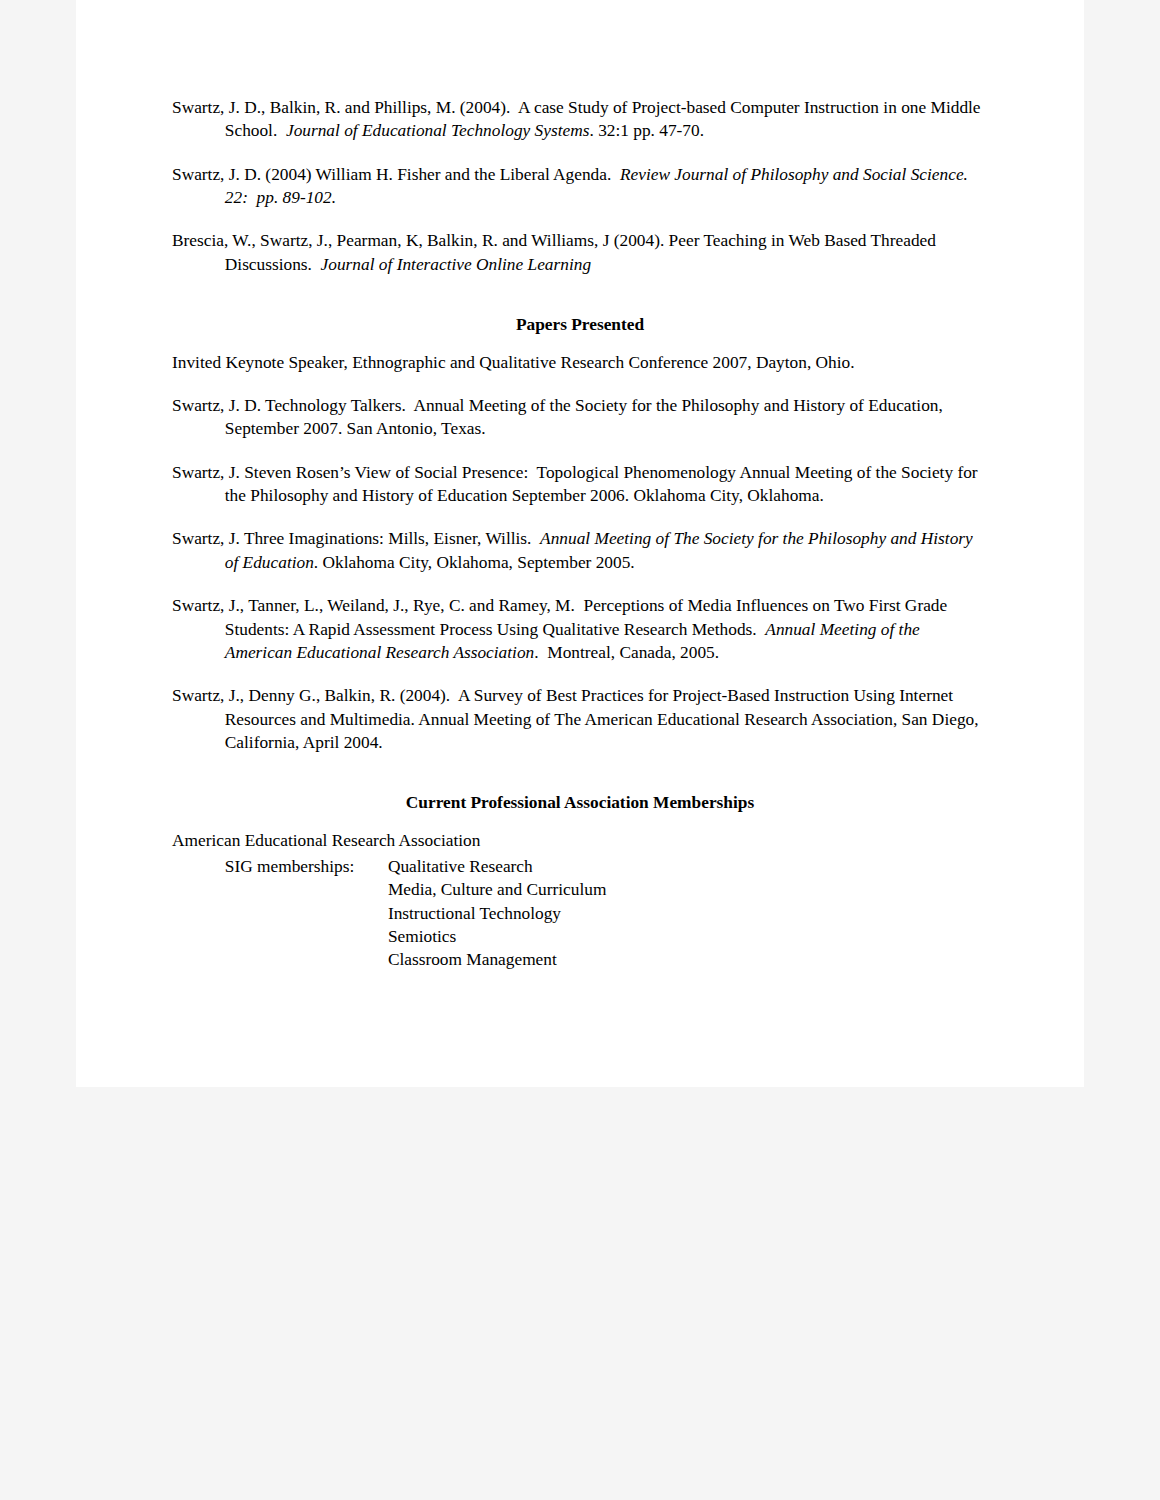Swartz, J. D., Balkin, R. and Phillips, M. (2004). A case Study of Project-based Computer Instruction in one Middle School. Journal of Educational Technology Systems. 32:1 pp. 47-70.
Swartz, J. D. (2004) William H. Fisher and the Liberal Agenda. Review Journal of Philosophy and Social Science. 22: pp. 89-102.
Brescia, W., Swartz, J., Pearman, K, Balkin, R. and Williams, J (2004). Peer Teaching in Web Based Threaded Discussions. Journal of Interactive Online Learning
Papers Presented
Invited Keynote Speaker, Ethnographic and Qualitative Research Conference 2007, Dayton, Ohio.
Swartz, J. D. Technology Talkers. Annual Meeting of the Society for the Philosophy and History of Education, September 2007. San Antonio, Texas.
Swartz, J. Steven Rosen’s View of Social Presence: Topological Phenomenology Annual Meeting of the Society for the Philosophy and History of Education September 2006. Oklahoma City, Oklahoma.
Swartz, J. Three Imaginations: Mills, Eisner, Willis. Annual Meeting of The Society for the Philosophy and History of Education. Oklahoma City, Oklahoma, September 2005.
Swartz, J., Tanner, L., Weiland, J., Rye, C. and Ramey, M. Perceptions of Media Influences on Two First Grade Students: A Rapid Assessment Process Using Qualitative Research Methods. Annual Meeting of the American Educational Research Association. Montreal, Canada, 2005.
Swartz, J., Denny G., Balkin, R. (2004). A Survey of Best Practices for Project-Based Instruction Using Internet Resources and Multimedia. Annual Meeting of The American Educational Research Association, San Diego, California, April 2004.
Current Professional Association Memberships
American Educational Research Association
SIG memberships:
Qualitative Research
Media, Culture and Curriculum
Instructional Technology
Semiotics
Classroom Management